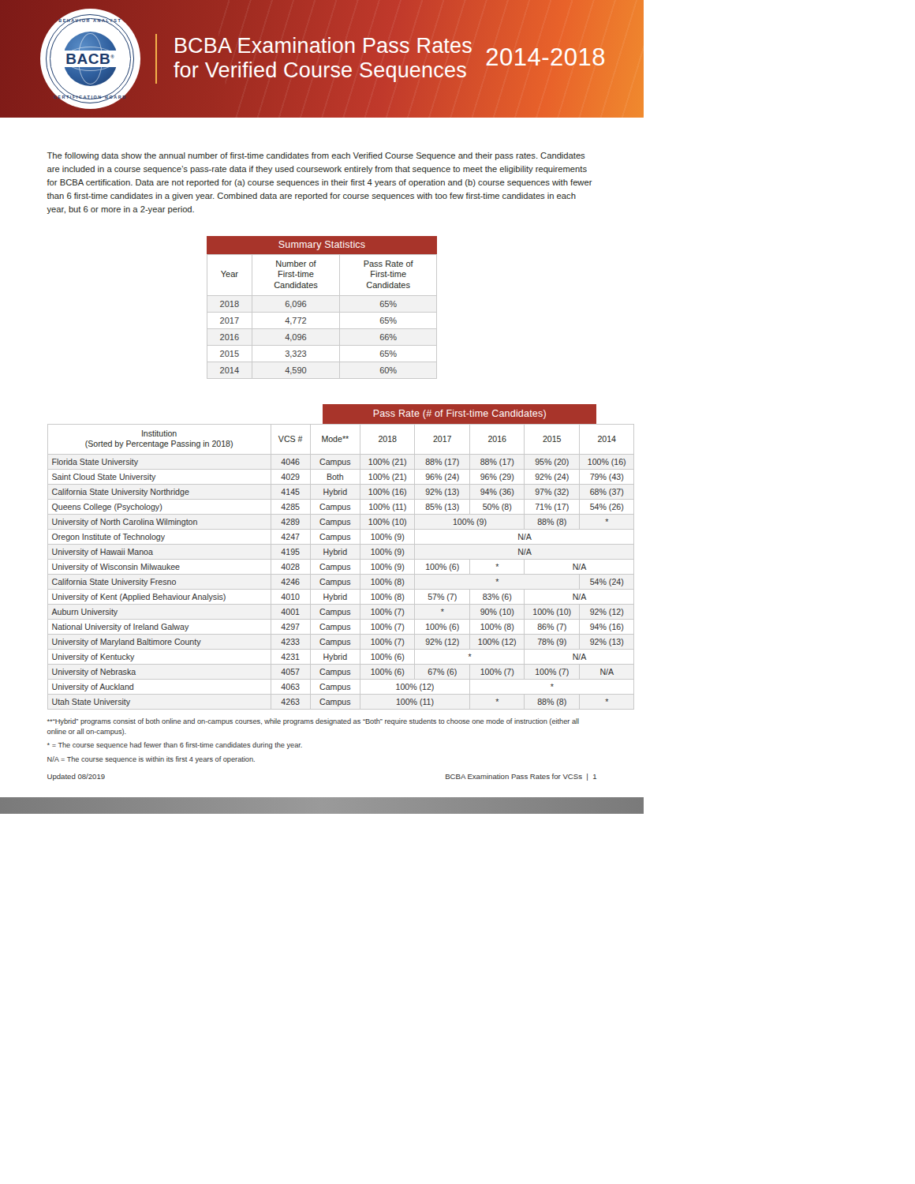Behavior Analyst
BACB®
Certification Board
BCBA Examination Pass Rates
for Verified Course Sequences
2014-2018
The following data show the annual number of first-time candidates from each Verified Course Sequence and their pass rates. Candidates are included in a course sequence’s pass-rate data if they used coursework entirely from that sequence to meet the eligibility requirements for BCBA certification. Data are not reported for (a) course sequences in their first 4 years of operation and (b) course sequences with fewer than 6 first-time candidates in a given year. Combined data are reported for course sequences with too few first-time candidates in each year, but 6 or more in a 2-year period.
Summary Statistics
| Year | Number of First-time Candidates | Pass Rate of First-time Candidates |
| --- | --- | --- |
| 2018 | 6,096 | 65% |
| 2017 | 4,772 | 65% |
| 2016 | 4,096 | 66% |
| 2015 | 3,323 | 65% |
| 2014 | 4,590 | 60% |
Pass Rate (# of First-time Candidates)
| Institution (Sorted by Percentage Passing in 2018) | VCS # | Mode** | 2018 | 2017 | 2016 | 2015 | 2014 |
| --- | --- | --- | --- | --- | --- | --- | --- |
| Florida State University | 4046 | Campus | 100% (21) | 88% (17) | 88% (17) | 95% (20) | 100% (16) |
| Saint Cloud State University | 4029 | Both | 100% (21) | 96% (24) | 96% (29) | 92% (24) | 79% (43) |
| California State University Northridge | 4145 | Hybrid | 100% (16) | 92% (13) | 94% (36) | 97% (32) | 68% (37) |
| Queens College (Psychology) | 4285 | Campus | 100% (11) | 85% (13) | 50% (8) | 71% (17) | 54% (26) |
| University of North Carolina Wilmington | 4289 | Campus | 100% (10) | 100% (9) | 88% (8) | * |
| Oregon Institute of Technology | 4247 | Campus | 100% (9) | N/A |
| University of Hawaii Manoa | 4195 | Hybrid | 100% (9) | N/A |
| University of Wisconsin Milwaukee | 4028 | Campus | 100% (9) | 100% (6) | * | N/A |
| California State University Fresno | 4246 | Campus | 100% (8) | * | 54% (24) |
| University of Kent (Applied Behaviour Analysis) | 4010 | Hybrid | 100% (8) | 57% (7) | 83% (6) | N/A |
| Auburn University | 4001 | Campus | 100% (7) | * | 90% (10) | 100% (10) | 92% (12) |
| National University of Ireland Galway | 4297 | Campus | 100% (7) | 100% (6) | 100% (8) | 86% (7) | 94% (16) |
| University of Maryland Baltimore County | 4233 | Campus | 100% (7) | 92% (12) | 100% (12) | 78% (9) | 92% (13) |
| University of Kentucky | 4231 | Hybrid | 100% (6) | * | N/A |
| University of Nebraska | 4057 | Campus | 100% (6) | 67% (6) | 100% (7) | 100% (7) | N/A |
| University of Auckland | 4063 | Campus | 100% (12) | * |
| Utah State University | 4263 | Campus | 100% (11) | * | 88% (8) | * |
**“Hybrid” programs consist of both online and on-campus courses, while programs designated as “Both” require students to choose one mode of instruction (either all online or all on-campus).
* = The course sequence had fewer than 6 first-time candidates during the year.
N/A = The course sequence is within its first 4 years of operation.
Updated 08/2019
BCBA Examination Pass Rates for VCSs | 1